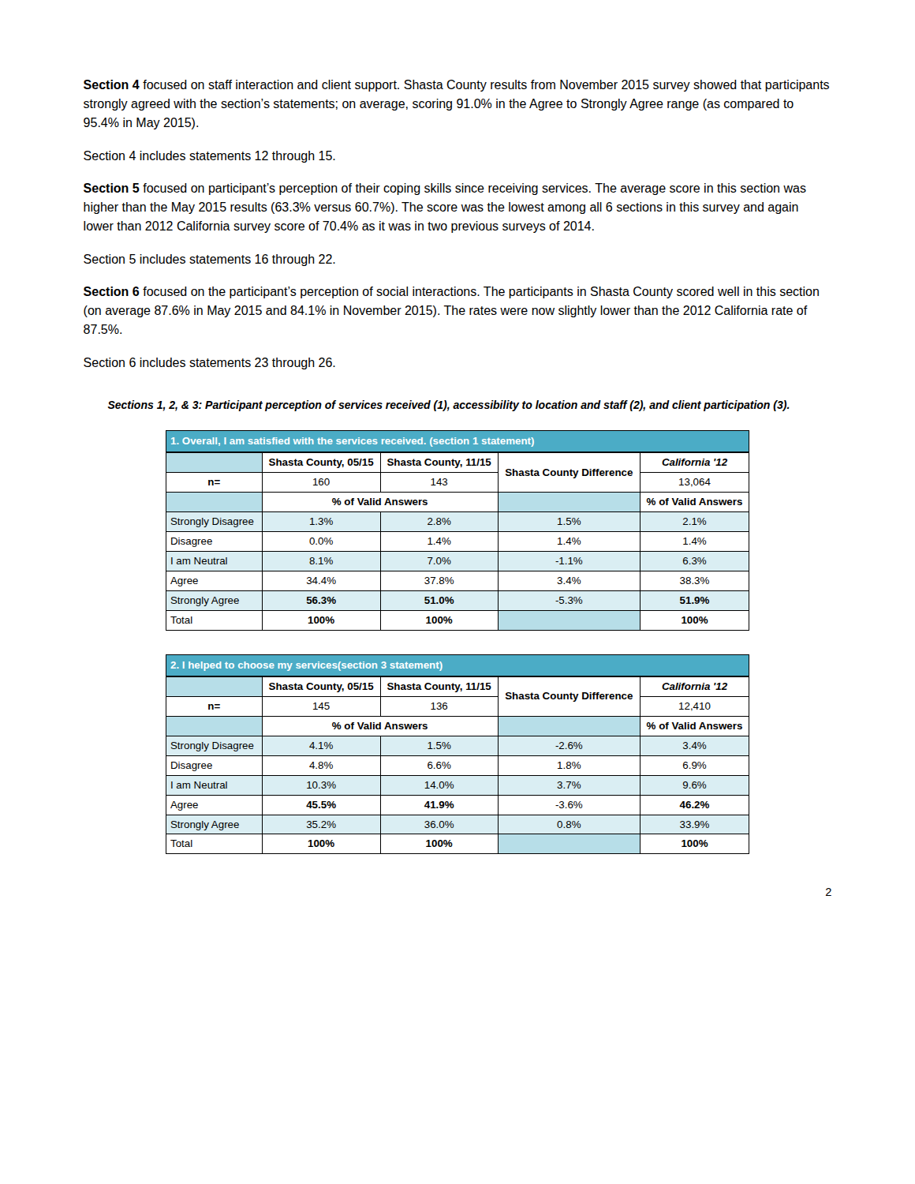Section 4 focused on staff interaction and client support. Shasta County results from November 2015 survey showed that participants strongly agreed with the section’s statements; on average, scoring 91.0% in the Agree to Strongly Agree range (as compared to 95.4% in May 2015).
Section 4 includes statements 12 through 15.
Section 5 focused on participant’s perception of their coping skills since receiving services. The average score in this section was higher than the May 2015 results (63.3% versus 60.7%). The score was the lowest among all 6 sections in this survey and again lower than 2012 California survey score of 70.4% as it was in two previous surveys of 2014.
Section 5 includes statements 16 through 22.
Section 6 focused on the participant’s perception of social interactions. The participants in Shasta County scored well in this section (on average 87.6% in May 2015 and 84.1% in November 2015). The rates were now slightly lower than the 2012 California rate of 87.5%.
Section 6 includes statements 23 through 26.
Sections 1, 2, & 3: Participant perception of services received (1), accessibility to location and staff (2), and client participation (3).
1. Overall, I am satisfied with the services received. (section 1 statement)
| | Shasta County, 05/15 | Shasta County, 11/15 | Shasta County Difference | California '12 |
| n= | 160 | 143 | 13,064 |
| | % of Valid Answers | | % of Valid Answers |
| Strongly Disagree | 1.3% | 2.8% | 1.5% | 2.1% |
| Disagree | 0.0% | 1.4% | 1.4% | 1.4% |
| I am Neutral | 8.1% | 7.0% | -1.1% | 6.3% |
| Agree | 34.4% | 37.8% | 3.4% | 38.3% |
| Strongly Agree | 56.3% | 51.0% | -5.3% | 51.9% |
| Total | 100% | 100% | | 100% |
2. I helped to choose my services(section 3 statement)
| | Shasta County, 05/15 | Shasta County, 11/15 | Shasta County Difference | California '12 |
| n= | 145 | 136 | 12,410 |
| | % of Valid Answers | | % of Valid Answers |
| Strongly Disagree | 4.1% | 1.5% | -2.6% | 3.4% |
| Disagree | 4.8% | 6.6% | 1.8% | 6.9% |
| I am Neutral | 10.3% | 14.0% | 3.7% | 9.6% |
| Agree | 45.5% | 41.9% | -3.6% | 46.2% |
| Strongly Agree | 35.2% | 36.0% | 0.8% | 33.9% |
| Total | 100% | 100% | | 100% |
2